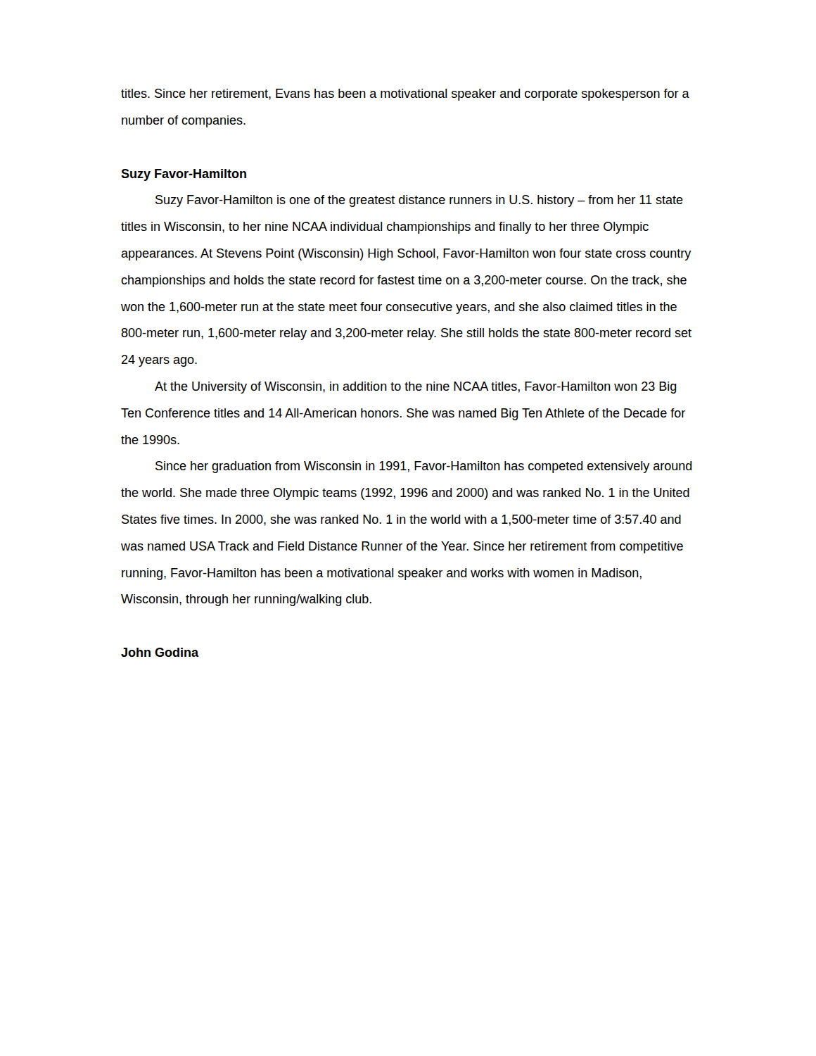titles. Since her retirement, Evans has been a motivational speaker and corporate spokesperson for a number of companies.
Suzy Favor-Hamilton
Suzy Favor-Hamilton is one of the greatest distance runners in U.S. history – from her 11 state titles in Wisconsin, to her nine NCAA individual championships and finally to her three Olympic appearances. At Stevens Point (Wisconsin) High School, Favor-Hamilton won four state cross country championships and holds the state record for fastest time on a 3,200-meter course. On the track, she won the 1,600-meter run at the state meet four consecutive years, and she also claimed titles in the 800-meter run, 1,600-meter relay and 3,200-meter relay. She still holds the state 800-meter record set 24 years ago.
At the University of Wisconsin, in addition to the nine NCAA titles, Favor-Hamilton won 23 Big Ten Conference titles and 14 All-American honors. She was named Big Ten Athlete of the Decade for the 1990s.
Since her graduation from Wisconsin in 1991, Favor-Hamilton has competed extensively around the world. She made three Olympic teams (1992, 1996 and 2000) and was ranked No. 1 in the United States five times. In 2000, she was ranked No. 1 in the world with a 1,500-meter time of 3:57.40 and was named USA Track and Field Distance Runner of the Year. Since her retirement from competitive running, Favor-Hamilton has been a motivational speaker and works with women in Madison, Wisconsin, through her running/walking club.
John Godina